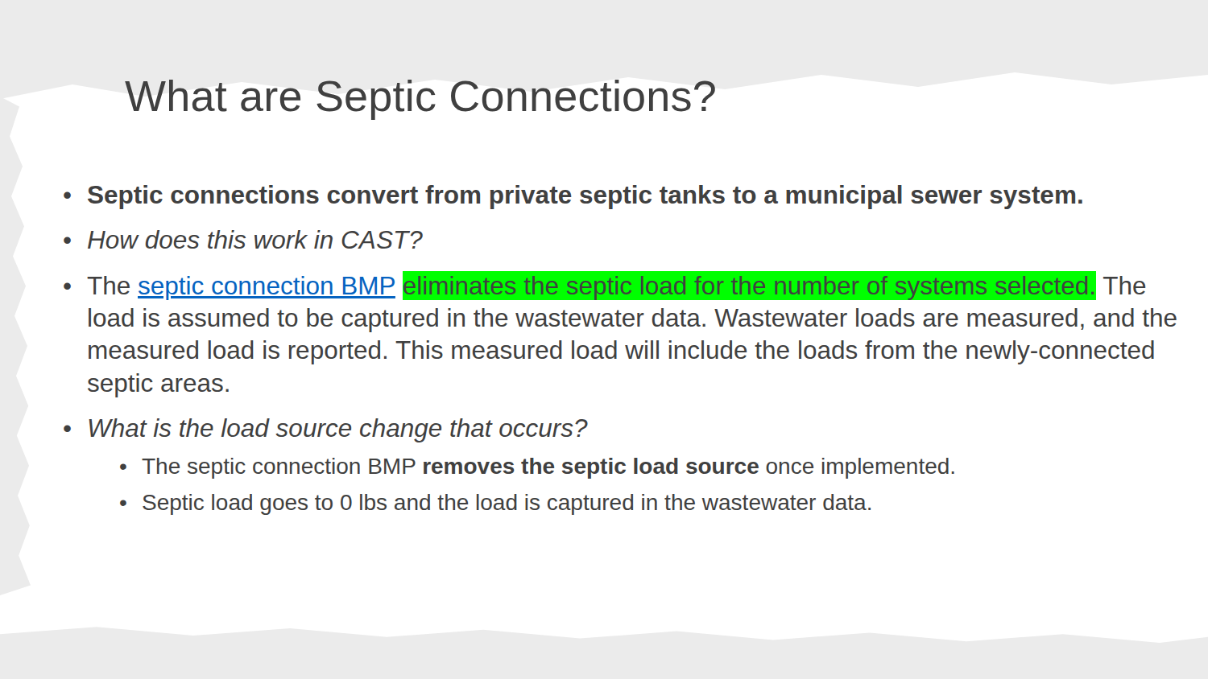What are Septic Connections?
Septic connections convert from private septic tanks to a municipal sewer system.
How does this work in CAST?
The septic connection BMP eliminates the septic load for the number of systems selected. The load is assumed to be captured in the wastewater data. Wastewater loads are measured, and the measured load is reported. This measured load will include the loads from the newly-connected septic areas.
What is the load source change that occurs?
The septic connection BMP removes the septic load source once implemented.
Septic load goes to 0 lbs and the load is captured in the wastewater data.